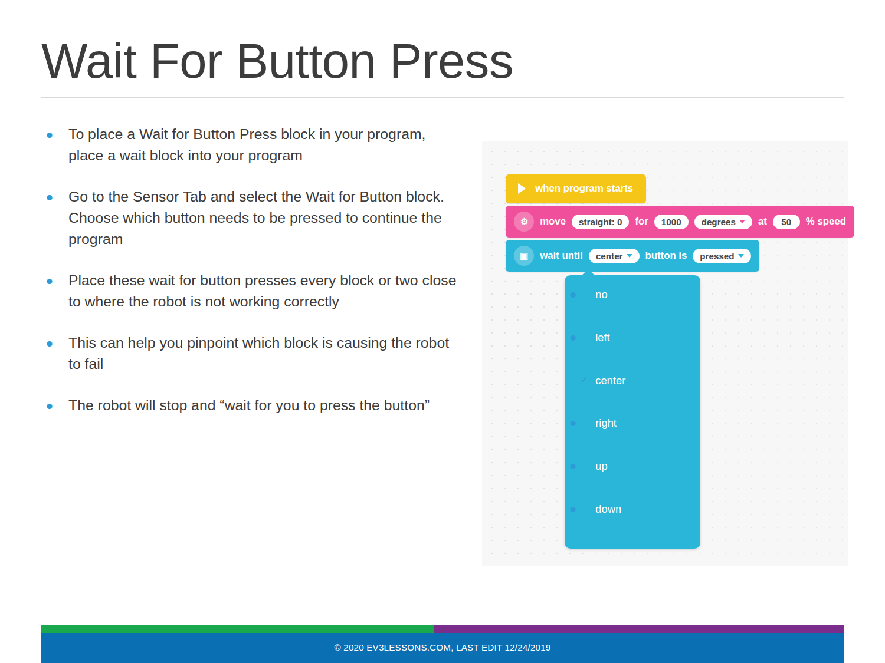Wait For Button Press
To place a Wait for Button Press block in your program, place a wait block into your program
Go to the Sensor Tab and select the Wait for Button block. Choose which button needs to be pressed to continue the program
Place these wait for button presses every block or two close to where the robot is not working correctly
This can help you pinpoint which block is causing the robot to fail
The robot will stop and “wait for you to press the button”
when program starts
⚙ move straight: 0 for 1000 degrees at 50 % speed
▣ wait until center button is pressed
no
left
center
right
up
down
© 2020 EV3LESSONS.COM, LAST EDIT 12/24/2019